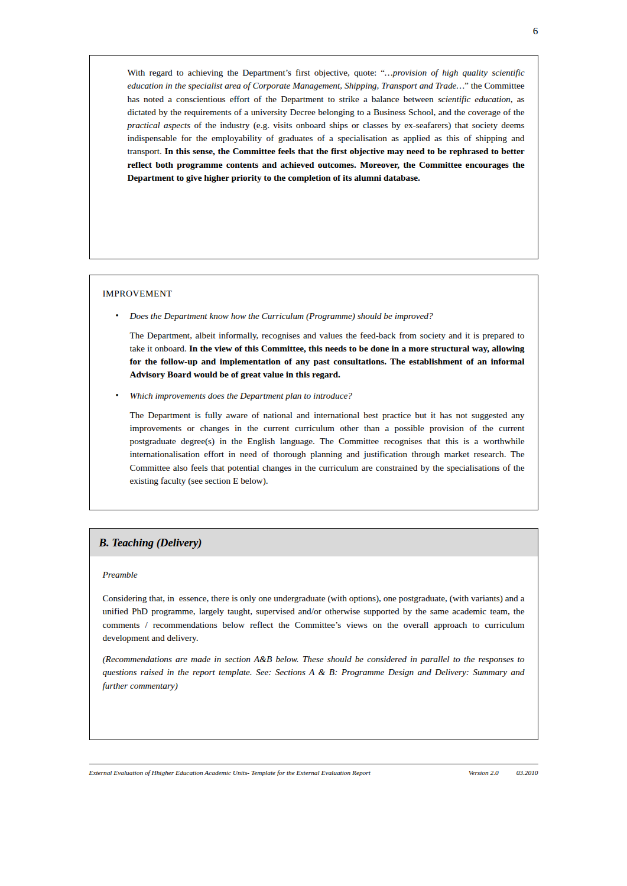6
With regard to achieving the Department’s first objective, quote: “…provision of high quality scientific education in the specialist area of Corporate Management, Shipping, Transport and Trade…” the Committee has noted a conscientious effort of the Department to strike a balance between scientific education, as dictated by the requirements of a university Decree belonging to a Business School, and the coverage of the practical aspects of the industry (e.g. visits onboard ships or classes by ex-seafarers) that society deems indispensable for the employability of graduates of a specialisation as applied as this of shipping and transport. In this sense, the Committee feels that the first objective may need to be rephrased to better reflect both programme contents and achieved outcomes. Moreover, the Committee encourages the Department to give higher priority to the completion of its alumni database.
IMPROVEMENT
Does the Department know how the Curriculum (Programme) should be improved?
The Department, albeit informally, recognises and values the feed-back from society and it is prepared to take it onboard. In the view of this Committee, this needs to be done in a more structural way, allowing for the follow-up and implementation of any past consultations. The establishment of an informal Advisory Board would be of great value in this regard.
Which improvements does the Department plan to introduce?
The Department is fully aware of national and international best practice but it has not suggested any improvements or changes in the current curriculum other than a possible provision of the current postgraduate degree(s) in the English language. The Committee recognises that this is a worthwhile internationalisation effort in need of thorough planning and justification through market research. The Committee also feels that potential changes in the curriculum are constrained by the specialisations of the existing faculty (see section E below).
B. Teaching (Delivery)
Preamble
Considering that, in essence, there is only one undergraduate (with options), one postgraduate, (with variants) and a unified PhD programme, largely taught, supervised and/or otherwise supported by the same academic team, the comments / recommendations below reflect the Committee’s views on the overall approach to curriculum development and delivery.
(Recommendations are made in section A&B below. These should be considered in parallel to the responses to questions raised in the report template. See: Sections A & B: Programme Design and Delivery: Summary and further commentary)
External Evaluation of Hhigher Education Academic Units- Template for the External Evaluation Report
Version 2.003.2010